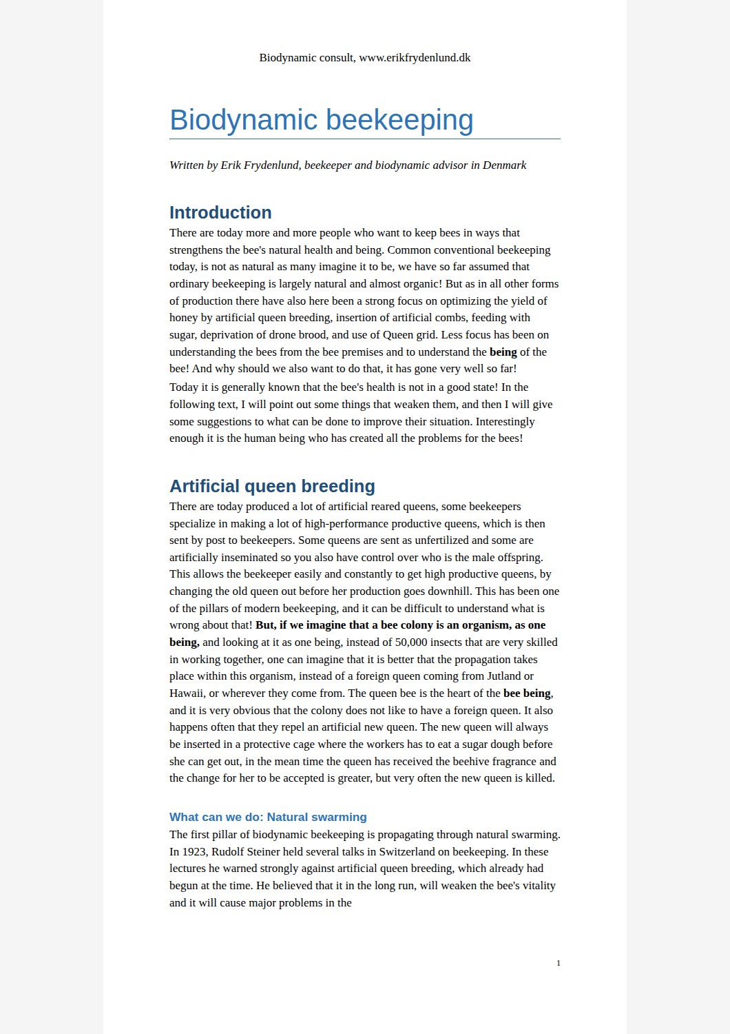Biodynamic consult, www.erikfrydenlund.dk
Biodynamic beekeeping
Written by Erik Frydenlund, beekeeper and biodynamic advisor in Denmark
Introduction
There are today more and more people who want to keep bees in ways that strengthens the bee's natural health and being. Common conventional beekeeping today, is not as natural as many imagine it to be, we have so far assumed that ordinary beekeeping is largely natural and almost organic! But as in all other forms of production there have also here been a strong focus on optimizing the yield of honey by artificial queen breeding, insertion of artificial combs, feeding with sugar, deprivation of drone brood, and use of Queen grid. Less focus has been on understanding the bees from the bee premises and to understand the being of the bee! And why should we also want to do that, it has gone very well so far!
Today it is generally known that the bee's health is not in a good state! In the following text, I will point out some things that weaken them, and then I will give some suggestions to what can be done to improve their situation. Interestingly enough it is the human being who has created all the problems for the bees!
Artificial queen breeding
There are today produced a lot of artificial reared queens, some beekeepers specialize in making a lot of high-performance productive queens, which is then sent by post to beekeepers. Some queens are sent as unfertilized and some are artificially inseminated so you also have control over who is the male offspring. This allows the beekeeper easily and constantly to get high productive queens, by changing the old queen out before her production goes downhill. This has been one of the pillars of modern beekeeping, and it can be difficult to understand what is wrong about that! But, if we imagine that a bee colony is an organism, as one being, and looking at it as one being, instead of 50,000 insects that are very skilled in working together, one can imagine that it is better that the propagation takes place within this organism, instead of a foreign queen coming from Jutland or Hawaii, or wherever they come from. The queen bee is the heart of the bee being, and it is very obvious that the colony does not like to have a foreign queen. It also happens often that they repel an artificial new queen. The new queen will always be inserted in a protective cage where the workers has to eat a sugar dough before she can get out, in the mean time the queen has received the beehive fragrance and the change for her to be accepted is greater, but very often the new queen is killed.
What can we do: Natural swarming
The first pillar of biodynamic beekeeping is propagating through natural swarming. In 1923, Rudolf Steiner held several talks in Switzerland on beekeeping. In these lectures he warned strongly against artificial queen breeding, which already had begun at the time. He believed that it in the long run, will weaken the bee's vitality and it will cause major problems in the
1